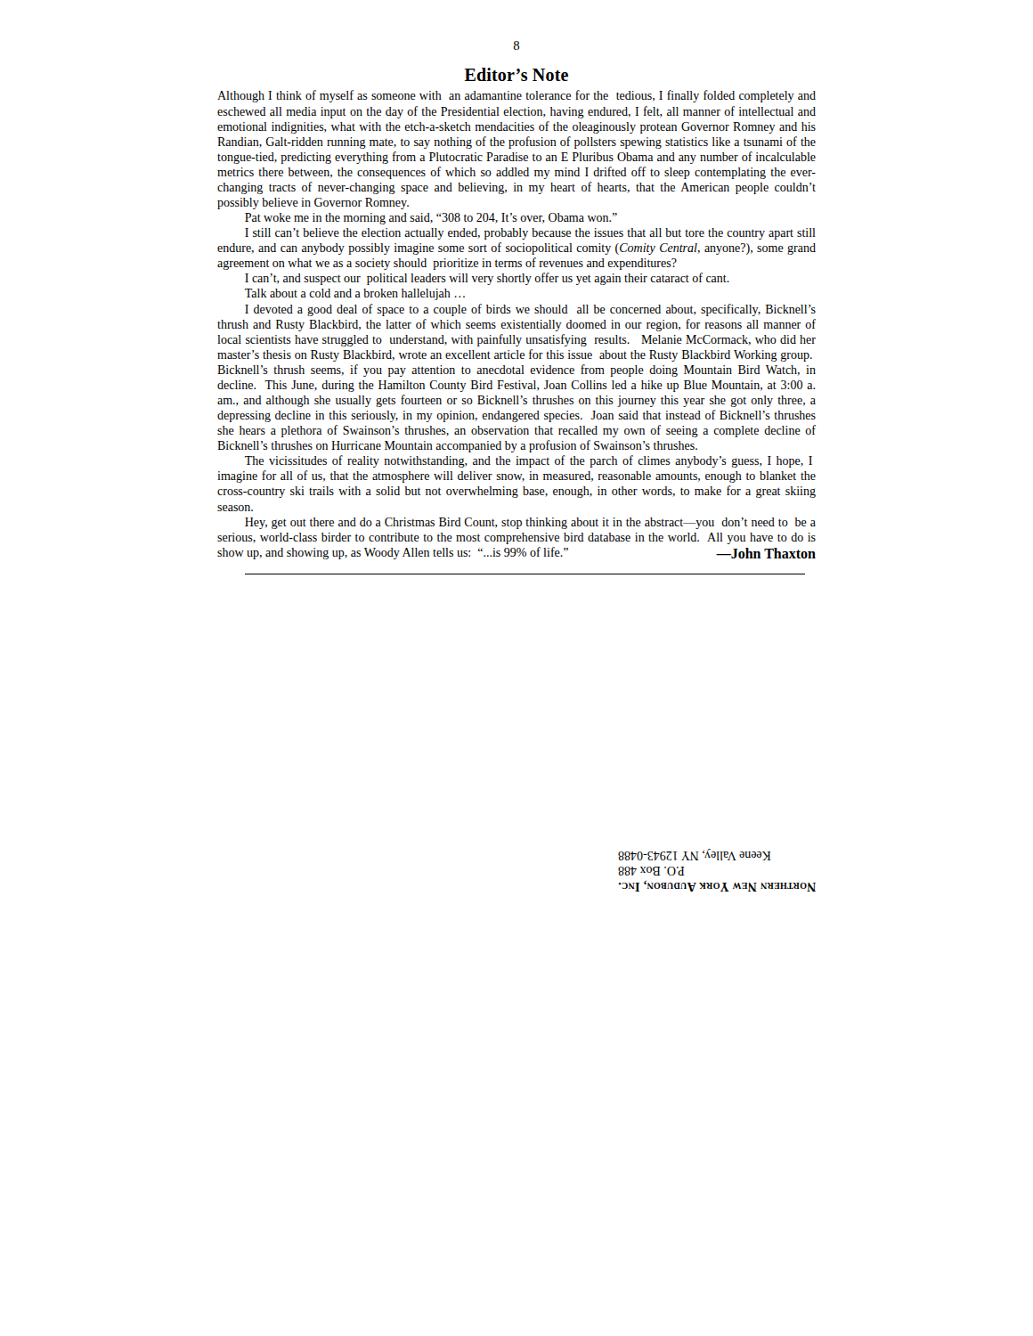8
Editor’s Note
Although I think of myself as someone with an adamantine tolerance for the tedious, I finally folded completely and eschewed all media input on the day of the Presidential election, having endured, I felt, all manner of intellectual and emotional indignities, what with the etch-a-sketch mendacities of the oleaginously protean Governor Romney and his Randian, Galt-ridden running mate, to say nothing of the profusion of pollsters spewing statistics like a tsunami of the tongue-tied, predicting everything from a Plutocratic Paradise to an E Pluribus Obama and any number of incalculable metrics there between, the consequences of which so addled my mind I drifted off to sleep contemplating the ever-changing tracts of never-changing space and believing, in my heart of hearts, that the American people couldn’t possibly believe in Governor Romney.
Pat woke me in the morning and said, “308 to 204, It’s over, Obama won.”
I still can’t believe the election actually ended, probably because the issues that all but tore the country apart still endure, and can anybody possibly imagine some sort of sociopolitical comity (Comity Central, anyone?), some grand agreement on what we as a society should prioritize in terms of revenues and expenditures?
I can’t, and suspect our political leaders will very shortly offer us yet again their cataract of cant.
Talk about a cold and a broken hallelujah …
I devoted a good deal of space to a couple of birds we should all be concerned about, specifically, Bicknell’s thrush and Rusty Blackbird, the latter of which seems existentially doomed in our region, for reasons all manner of local scientists have struggled to understand, with painfully unsatisfying results. Melanie McCormack, who did her master’s thesis on Rusty Blackbird, wrote an excellent article for this issue about the Rusty Blackbird Working group. Bicknell’s thrush seems, if you pay attention to anecdotal evidence from people doing Mountain Bird Watch, in decline. This June, during the Hamilton County Bird Festival, Joan Collins led a hike up Blue Mountain, at 3:00 a. am., and although she usually gets fourteen or so Bicknell’s thrushes on this journey this year she got only three, a depressing decline in this seriously, in my opinion, endangered species. Joan said that instead of Bicknell’s thrushes she hears a plethora of Swainson’s thrushes, an observation that recalled my own of seeing a complete decline of Bicknell’s thrushes on Hurricane Mountain accompanied by a profusion of Swainson’s thrushes.
The vicissitudes of reality notwithstanding, and the impact of the parch of climes anybody’s guess, I hope, I imagine for all of us, that the atmosphere will deliver snow, in measured, reasonable amounts, enough to blanket the cross-country ski trails with a solid but not overwhelming base, enough, in other words, to make for a great skiing season.
Hey, get out there and do a Christmas Bird Count, stop thinking about it in the abstract—you don’t need to be a serious, world-class birder to contribute to the most comprehensive bird database in the world. All you have to do is show up, and showing up, as Woody Allen tells us: “...is 99% of life.”—John Thaxton
Northern New York Audubon, Inc.
P.O. Box 488
Keene Valley, NY 12943-0488